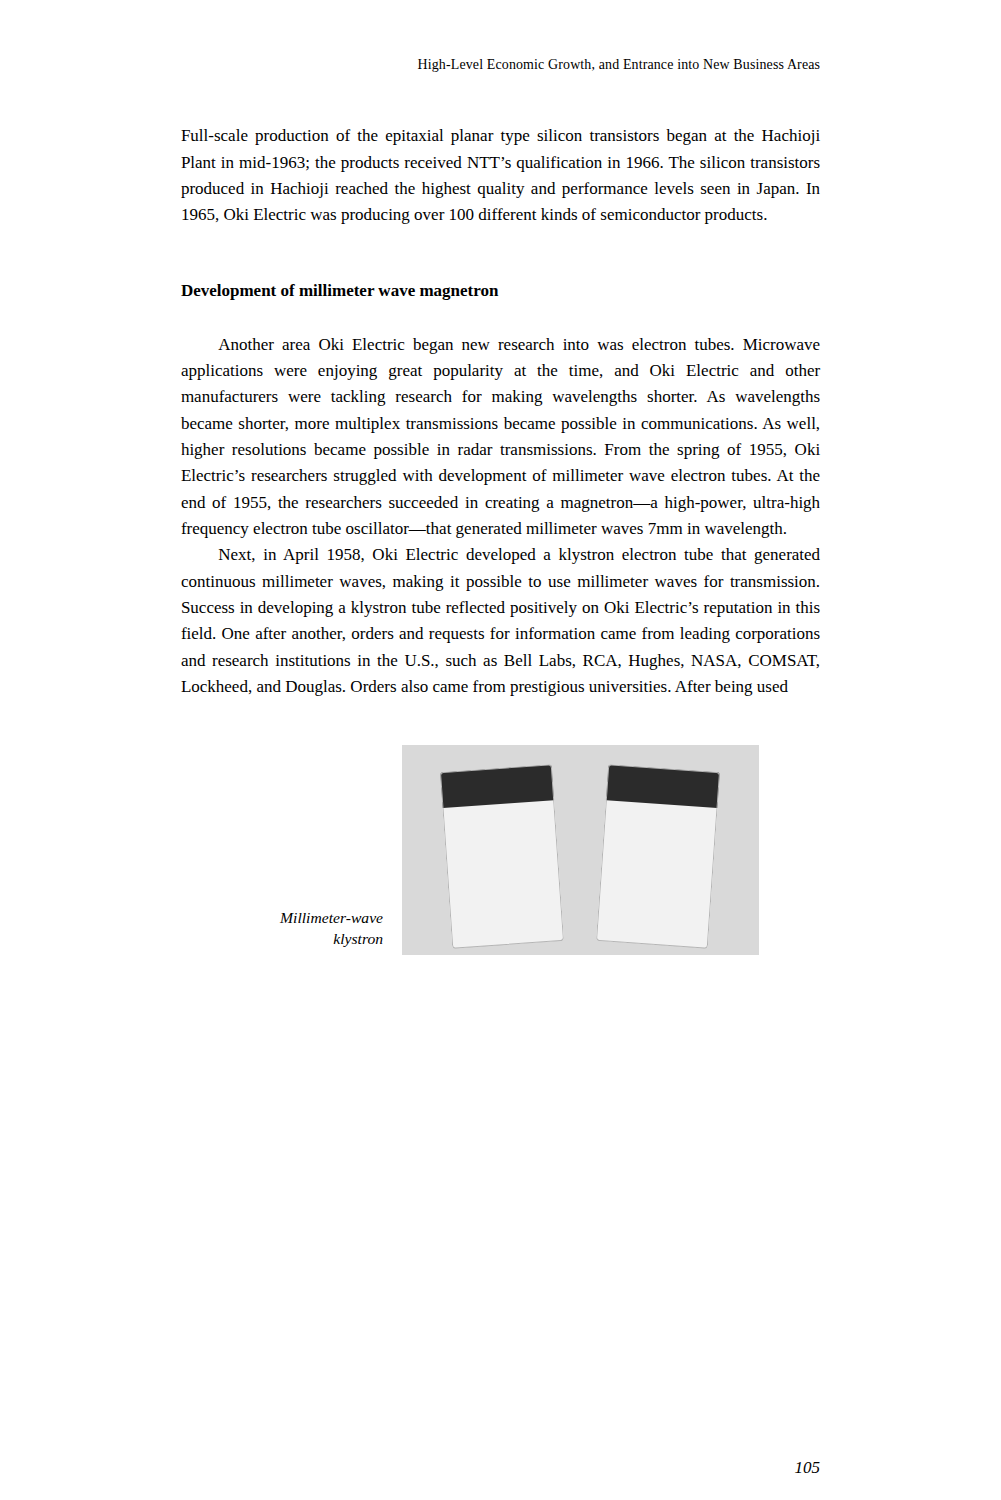High-Level Economic Growth, and Entrance into New Business Areas
Full-scale production of the epitaxial planar type silicon transistors began at the Hachioji Plant in mid-1963; the products received NTT’s qualification in 1966. The silicon transistors produced in Hachioji reached the highest quality and performance levels seen in Japan. In 1965, Oki Electric was producing over 100 different kinds of semiconductor products.
Development of millimeter wave magnetron
Another area Oki Electric began new research into was electron tubes. Microwave applications were enjoying great popularity at the time, and Oki Electric and other manufacturers were tackling research for making wavelengths shorter. As wavelengths became shorter, more multiplex transmissions became possible in communications. As well, higher resolutions became possible in radar transmissions. From the spring of 1955, Oki Electric’s researchers struggled with development of millimeter wave electron tubes. At the end of 1955, the researchers succeeded in creating a magnetron—a high-power, ultra-high frequency electron tube oscillator—that generated millimeter waves 7mm in wavelength.
Next, in April 1958, Oki Electric developed a klystron electron tube that generated continuous millimeter waves, making it possible to use millimeter waves for transmission. Success in developing a klystron tube reflected positively on Oki Electric’s reputation in this field. One after another, orders and requests for information came from leading corporations and research institutions in the U.S., such as Bell Labs, RCA, Hughes, NASA, COMSAT, Lockheed, and Douglas. Orders also came from prestigious universities. After being used
Millimeter-wave
klystron
105